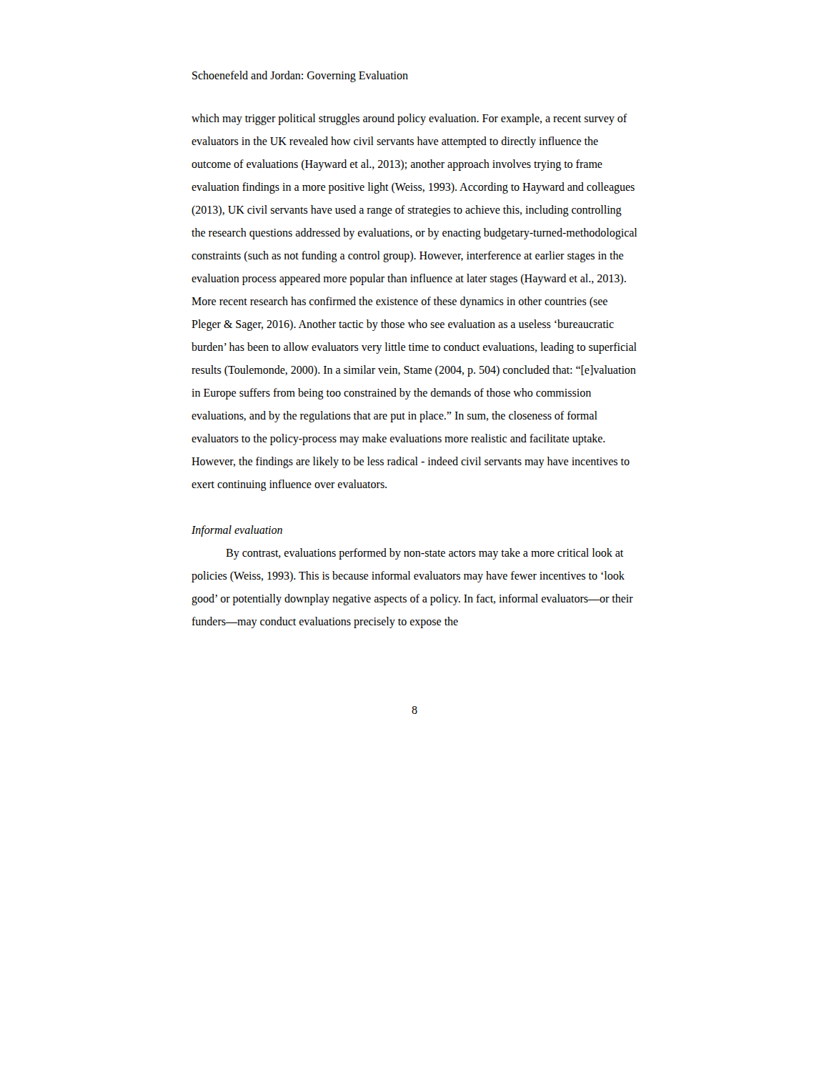Schoenefeld and Jordan: Governing Evaluation
which may trigger political struggles around policy evaluation. For example, a recent survey of evaluators in the UK revealed how civil servants have attempted to directly influence the outcome of evaluations (Hayward et al., 2013); another approach involves trying to frame evaluation findings in a more positive light (Weiss, 1993). According to Hayward and colleagues (2013), UK civil servants have used a range of strategies to achieve this, including controlling the research questions addressed by evaluations, or by enacting budgetary-turned-methodological constraints (such as not funding a control group). However, interference at earlier stages in the evaluation process appeared more popular than influence at later stages (Hayward et al., 2013). More recent research has confirmed the existence of these dynamics in other countries (see Pleger & Sager, 2016). Another tactic by those who see evaluation as a useless ‘bureaucratic burden’ has been to allow evaluators very little time to conduct evaluations, leading to superficial results (Toulemonde, 2000). In a similar vein, Stame (2004, p. 504) concluded that: “[e]valuation in Europe suffers from being too constrained by the demands of those who commission evaluations, and by the regulations that are put in place.” In sum, the closeness of formal evaluators to the policy-process may make evaluations more realistic and facilitate uptake. However, the findings are likely to be less radical - indeed civil servants may have incentives to exert continuing influence over evaluators.
Informal evaluation
By contrast, evaluations performed by non-state actors may take a more critical look at policies (Weiss, 1993). This is because informal evaluators may have fewer incentives to ‘look good’ or potentially downplay negative aspects of a policy. In fact, informal evaluators—or their funders—may conduct evaluations precisely to expose the
8